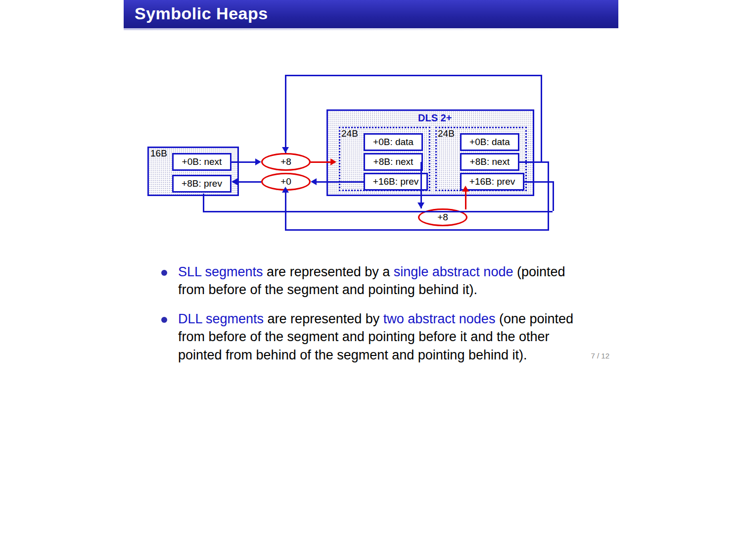Symbolic Heaps
16B
+0B: next
+8B: prev
DLS 2+
24B
+0B: data
+8B: next
+16B: prev
24B
+0B: data
+8B: next
+16B: prev
+8
+0
+8
SLL segments are represented by a single abstract node (pointed from before of the segment and pointing behind it).
DLL segments are represented by two abstract nodes (one pointed from before of the segment and pointing before it and the other pointed from behind of the segment and pointing behind it).
7 / 12